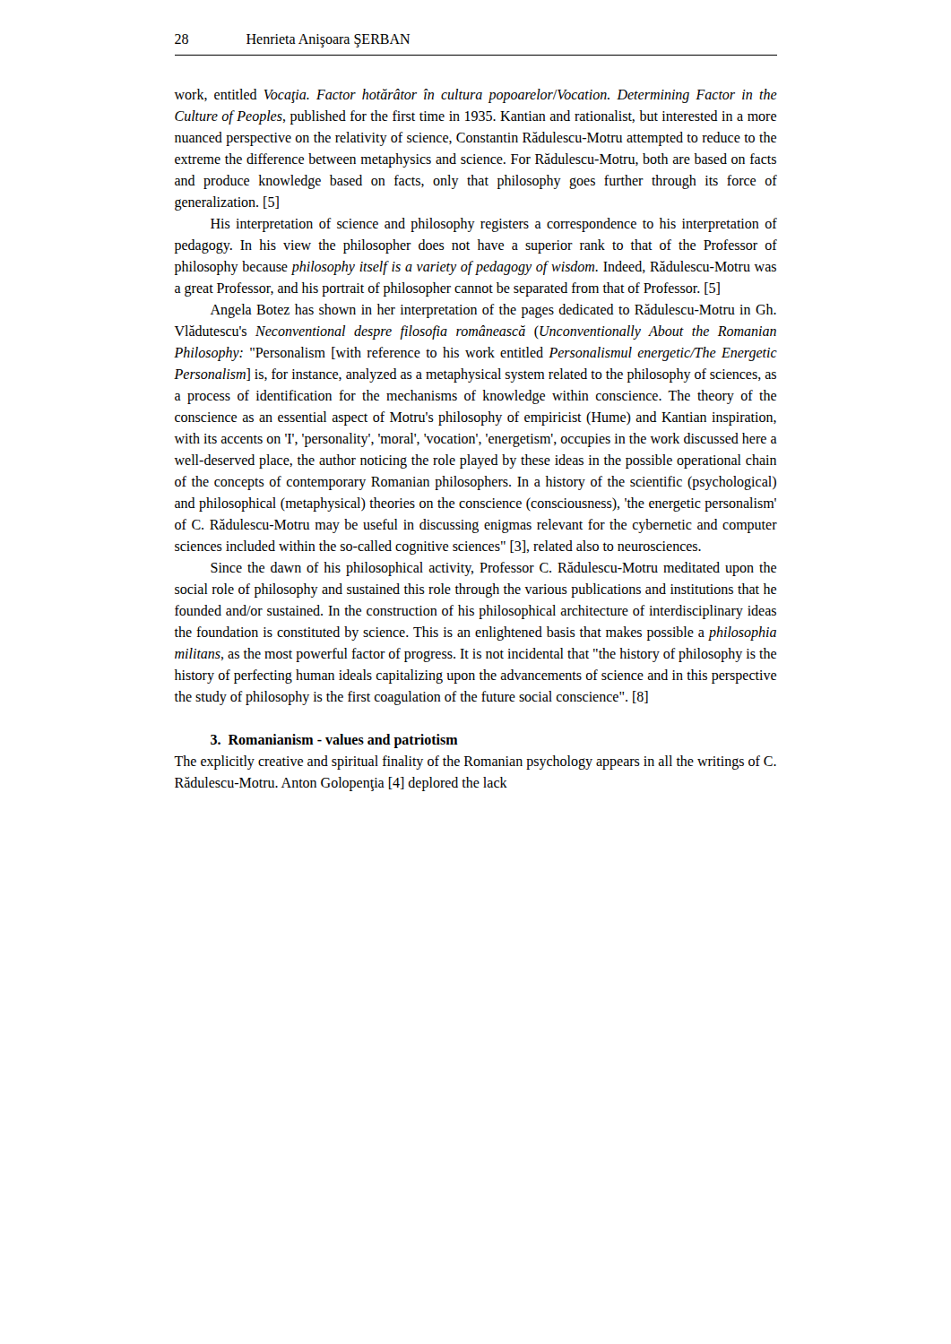28 Henrieta Anişoara ŞERBAN
work, entitled Vocaţia. Factor hotărâtor în cultura popoarelor/Vocation. Determining Factor in the Culture of Peoples, published for the first time in 1935. Kantian and rationalist, but interested in a more nuanced perspective on the relativity of science, Constantin Rădulescu-Motru attempted to reduce to the extreme the difference between metaphysics and science. For Rădulescu-Motru, both are based on facts and produce knowledge based on facts, only that philosophy goes further through its force of generalization. [5]
His interpretation of science and philosophy registers a correspondence to his interpretation of pedagogy. In his view the philosopher does not have a superior rank to that of the Professor of philosophy because philosophy itself is a variety of pedagogy of wisdom. Indeed, Rădulescu-Motru was a great Professor, and his portrait of philosopher cannot be separated from that of Professor. [5]
Angela Botez has shown in her interpretation of the pages dedicated to Rădulescu-Motru in Gh. Vlădutescu's Neconventional despre filosofia românească (Unconventionally About the Romanian Philosophy: "Personalism [with reference to his work entitled Personalismul energetic/The Energetic Personalism] is, for instance, analyzed as a metaphysical system related to the philosophy of sciences, as a process of identification for the mechanisms of knowledge within conscience. The theory of the conscience as an essential aspect of Motru's philosophy of empiricist (Hume) and Kantian inspiration, with its accents on 'I', 'personality', 'moral', 'vocation', 'energetism', occupies in the work discussed here a well-deserved place, the author noticing the role played by these ideas in the possible operational chain of the concepts of contemporary Romanian philosophers. In a history of the scientific (psychological) and philosophical (metaphysical) theories on the conscience (consciousness), 'the energetic personalism' of C. Rădulescu-Motru may be useful in discussing enigmas relevant for the cybernetic and computer sciences included within the so-called cognitive sciences" [3], related also to neurosciences.
Since the dawn of his philosophical activity, Professor C. Rădulescu-Motru meditated upon the social role of philosophy and sustained this role through the various publications and institutions that he founded and/or sustained. In the construction of his philosophical architecture of interdisciplinary ideas the foundation is constituted by science. This is an enlightened basis that makes possible a philosophia militans, as the most powerful factor of progress. It is not incidental that "the history of philosophy is the history of perfecting human ideals capitalizing upon the advancements of science and in this perspective the study of philosophy is the first coagulation of the future social conscience". [8]
3. Romanianism - values and patriotism
The explicitly creative and spiritual finality of the Romanian psychology appears in all the writings of C. Rădulescu-Motru. Anton Golopenţia [4] deplored the lack